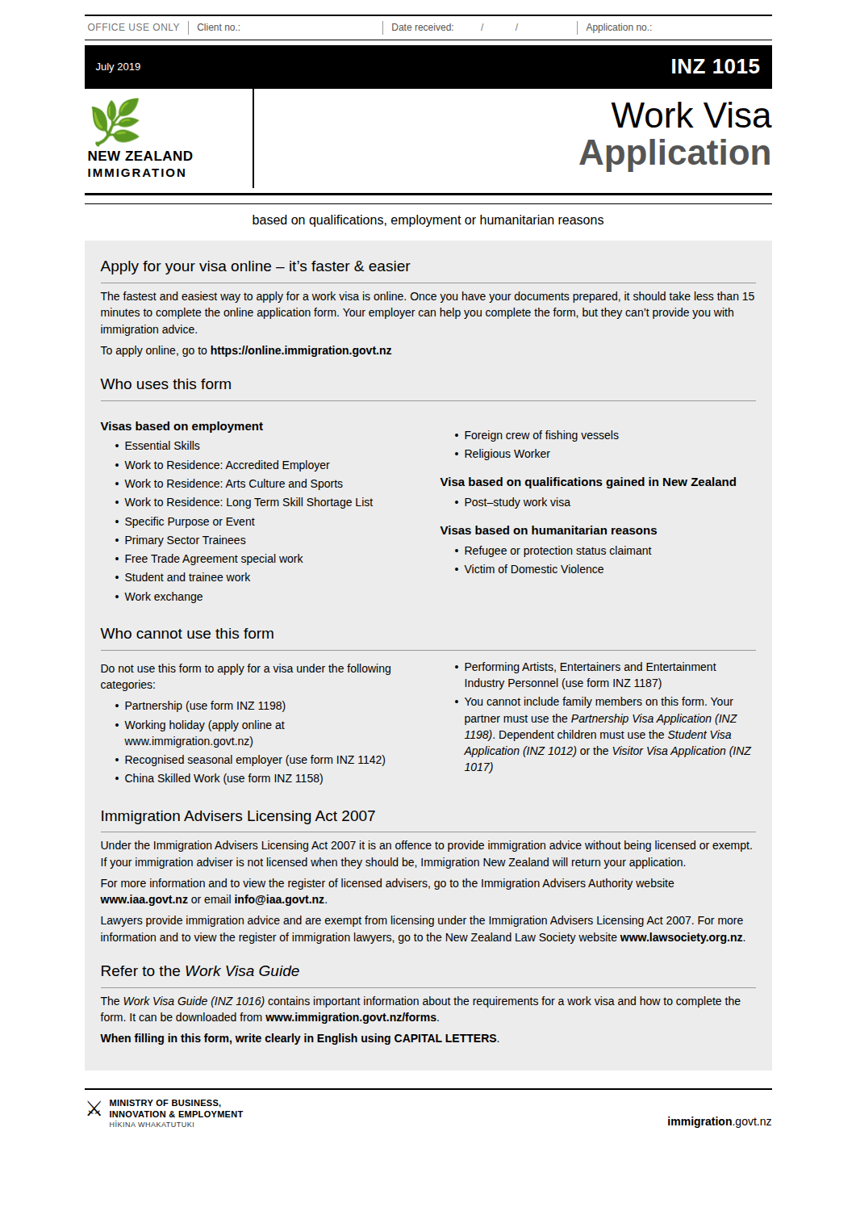OFFICE USE ONLY
Client no.:
Date received: / /
Application no.:
July 2019
INZ 1015
🌿
NEW ZEALAND
IMMIGRATION
Work VisaApplication
based on qualifications, employment or humanitarian reasons
Apply for your visa online – it’s faster & easier
The fastest and easiest way to apply for a work visa is online. Once you have your documents prepared, it should take less than 15 minutes to complete the online application form. Your employer can help you complete the form, but they can’t provide you with immigration advice.
To apply online, go to https://online.immigration.govt.nz
Who uses this form
Visas based on employment
Essential Skills
Work to Residence: Accredited Employer
Work to Residence: Arts Culture and Sports
Work to Residence: Long Term Skill Shortage List
Specific Purpose or Event
Primary Sector Trainees
Free Trade Agreement special work
Student and trainee work
Work exchange
Foreign crew of fishing vessels
Religious Worker
Visa based on qualifications gained in New Zealand
Post–study work visa
Visas based on humanitarian reasons
Refugee or protection status claimant
Victim of Domestic Violence
Who cannot use this form
Do not use this form to apply for a visa under the following categories:
Partnership (use form INZ 1198)
Working holiday (apply online at www.immigration.govt.nz)
Recognised seasonal employer (use form INZ 1142)
China Skilled Work (use form INZ 1158)
Performing Artists, Entertainers and Entertainment Industry Personnel (use form INZ 1187)
You cannot include family members on this form. Your partner must use the Partnership Visa Application (INZ 1198). Dependent children must use the Student Visa Application (INZ 1012) or the Visitor Visa Application (INZ 1017)
Immigration Advisers Licensing Act 2007
Under the Immigration Advisers Licensing Act 2007 it is an offence to provide immigration advice without being licensed or exempt. If your immigration adviser is not licensed when they should be, Immigration New Zealand will return your application.
For more information and to view the register of licensed advisers, go to the Immigration Advisers Authority website www.iaa.govt.nz or email info@iaa.govt.nz.
Lawyers provide immigration advice and are exempt from licensing under the Immigration Advisers Licensing Act 2007. For more information and to view the register of immigration lawyers, go to the New Zealand Law Society website www.lawsociety.org.nz.
Refer to the Work Visa Guide
The Work Visa Guide (INZ 1016) contains important information about the requirements for a work visa and how to complete the form. It can be downloaded from www.immigration.govt.nz/forms.
When filling in this form, write clearly in English using CAPITAL LETTERS.
⚔
MINISTRY OF BUSINESS,
INNOVATION & EMPLOYMENT
HĪKINA WHAKATUTUKI
immigration.govt.nz